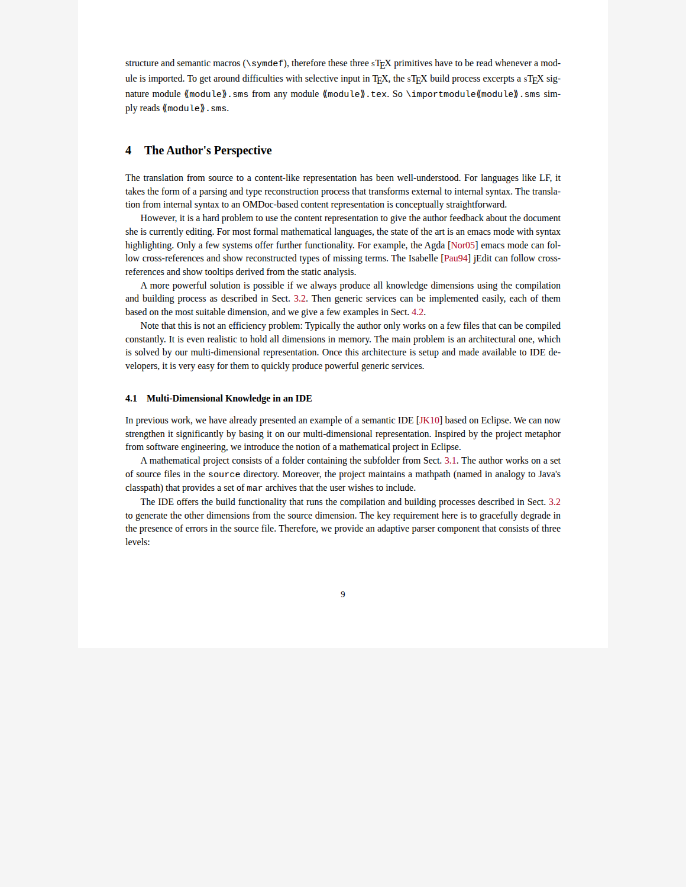structure and semantic macros (\symdef), therefore these three sTEX primitives have to be read whenever a module is imported. To get around difficulties with selective input in TEX, the sTEX build process excerpts a sTEX signature module ⟪module⟫.sms from any module ⟪module⟫.tex. So \importmodule⟪module⟫.sms simply reads ⟪module⟫.sms.
4 The Author's Perspective
The translation from source to a content-like representation has been well-understood. For languages like LF, it takes the form of a parsing and type reconstruction process that transforms external to internal syntax. The translation from internal syntax to an OMDoc-based content representation is conceptually straightforward.
However, it is a hard problem to use the content representation to give the author feedback about the document she is currently editing. For most formal mathematical languages, the state of the art is an emacs mode with syntax highlighting. Only a few systems offer further functionality. For example, the Agda [Nor05] emacs mode can follow cross-references and show reconstructed types of missing terms. The Isabelle [Pau94] jEdit can follow cross-references and show tooltips derived from the static analysis.
A more powerful solution is possible if we always produce all knowledge dimensions using the compilation and building process as described in Sect. 3.2. Then generic services can be implemented easily, each of them based on the most suitable dimension, and we give a few examples in Sect. 4.2.
Note that this is not an efficiency problem: Typically the author only works on a few files that can be compiled constantly. It is even realistic to hold all dimensions in memory. The main problem is an architectural one, which is solved by our multi-dimensional representation. Once this architecture is setup and made available to IDE developers, it is very easy for them to quickly produce powerful generic services.
4.1 Multi-Dimensional Knowledge in an IDE
In previous work, we have already presented an example of a semantic IDE [JK10] based on Eclipse. We can now strengthen it significantly by basing it on our multi-dimensional representation. Inspired by the project metaphor from software engineering, we introduce the notion of a mathematical project in Eclipse.
A mathematical project consists of a folder containing the subfolder from Sect. 3.1. The author works on a set of source files in the source directory. Moreover, the project maintains a mathpath (named in analogy to Java's classpath) that provides a set of mar archives that the user wishes to include.
The IDE offers the build functionality that runs the compilation and building processes described in Sect. 3.2 to generate the other dimensions from the source dimension. The key requirement here is to gracefully degrade in the presence of errors in the source file. Therefore, we provide an adaptive parser component that consists of three levels:
9